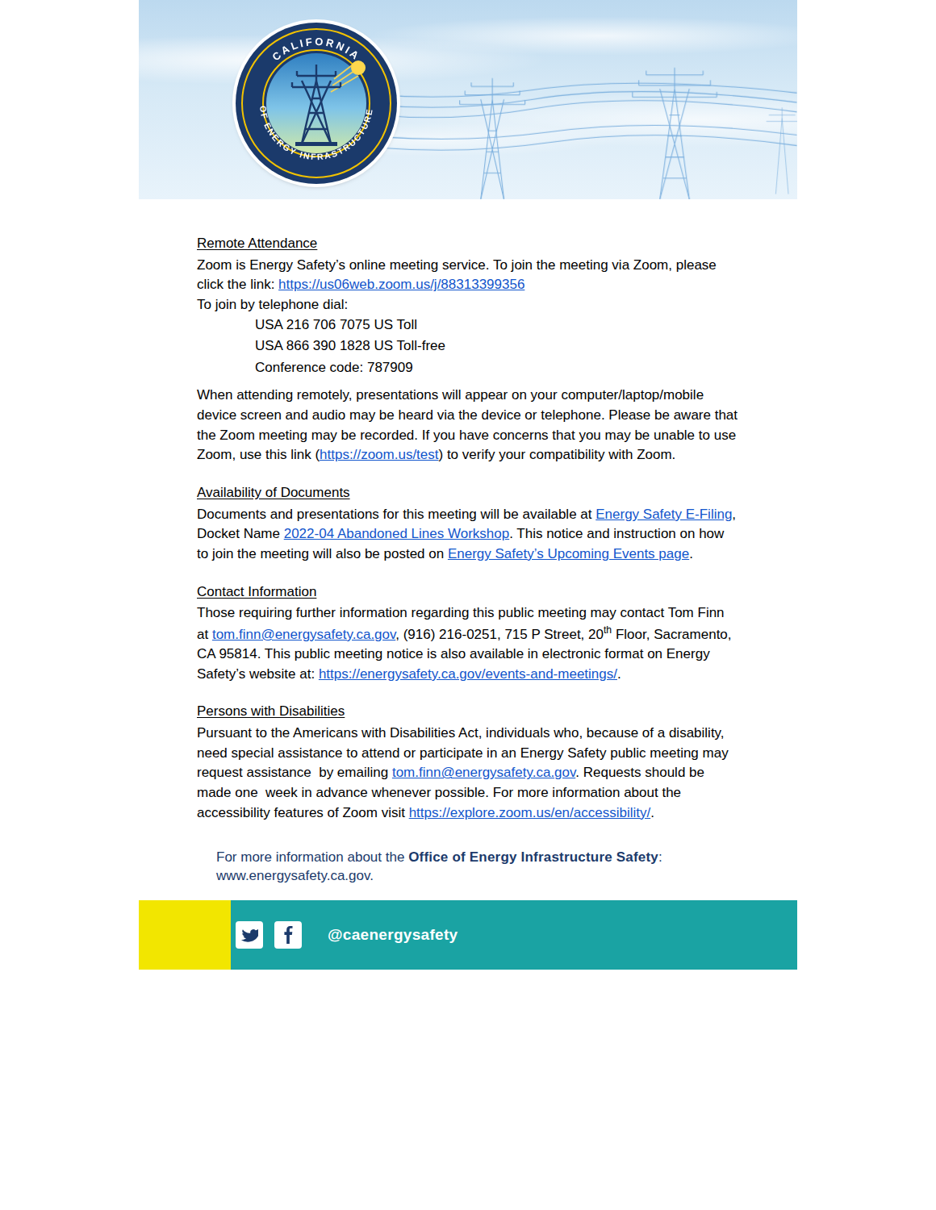CALIFORNIA OFFICE OF ENERGY INFRASTRUCTURE SAFETY
Remote Attendance
Zoom is Energy Safety’s online meeting service. To join the meeting via Zoom, please click the link: https://us06web.zoom.us/j/88313399356
To join by telephone dial:
USA 216 706 7075 US Toll
USA 866 390 1828 US Toll-free
Conference code: 787909
When attending remotely, presentations will appear on your computer/laptop/mobile device screen and audio may be heard via the device or telephone. Please be aware that the Zoom meeting may be recorded. If you have concerns that you may be unable to use Zoom, use this link (https://zoom.us/test) to verify your compatibility with Zoom.
Availability of Documents
Documents and presentations for this meeting will be available at Energy Safety E-Filing, Docket Name 2022-04 Abandoned Lines Workshop. This notice and instruction on how to join the meeting will also be posted on Energy Safety’s Upcoming Events page.
Contact Information
Those requiring further information regarding this public meeting may contact Tom Finn at tom.finn@energysafety.ca.gov, (916) 216-0251, 715 P Street, 20th Floor, Sacramento, CA 95814. This public meeting notice is also available in electronic format on Energy Safety’s website at: https://energysafety.ca.gov/events-and-meetings/.
Persons with Disabilities
Pursuant to the Americans with Disabilities Act, individuals who, because of a disability, need special assistance to attend or participate in an Energy Safety public meeting may request assistance by emailing tom.finn@energysafety.ca.gov. Requests should be made one week in advance whenever possible. For more information about the accessibility features of Zoom visit https://explore.zoom.us/en/accessibility/.
For more information about the Office of Energy Infrastructure Safety: www.energysafety.ca.gov.
@caenergysafety